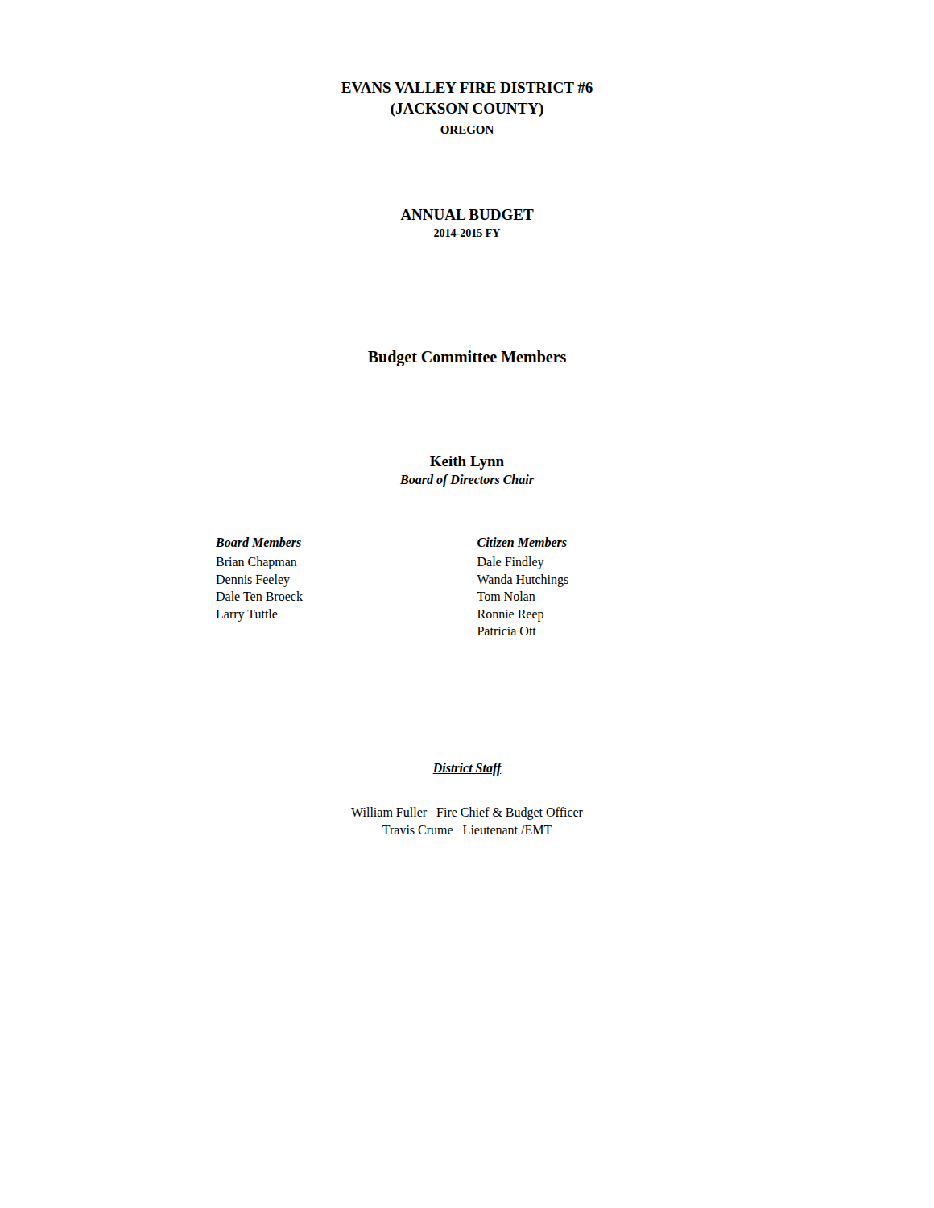EVANS VALLEY FIRE DISTRICT #6
(JACKSON COUNTY)
OREGON
ANNUAL BUDGET
2014-2015 FY
Budget Committee Members
Keith Lynn
Board of Directors Chair
| Board Members Brian Chapman Dennis Feeley Dale Ten Broeck Larry Tuttle | Citizen Members Dale Findley Wanda Hutchings Tom Nolan Ronnie Reep Patricia Ott |
District Staff
William Fuller Fire Chief & Budget Officer
Travis Crume Lieutenant /EMT